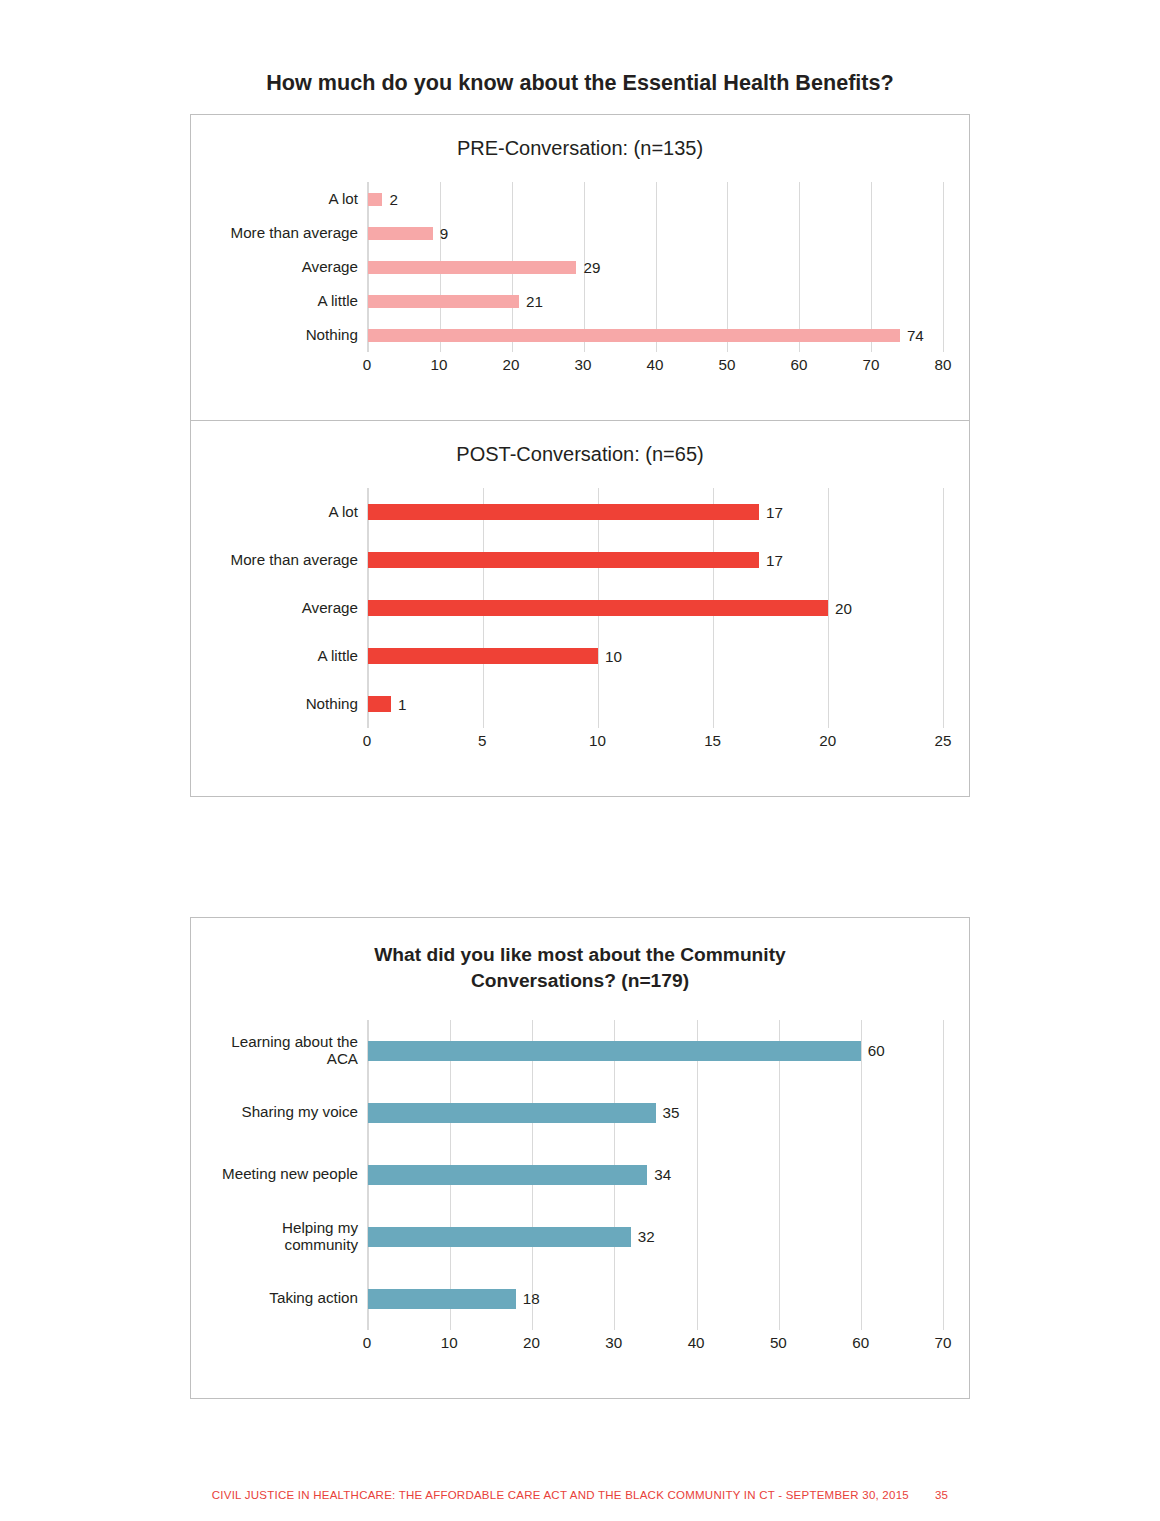How much do you know about the Essential Health Benefits?
PRE-Conversation: (n=135)
A lot
2
More than average
9
Average
29
A little
21
Nothing
74
0 10 20 30 40 50 60 70 80
POST-Conversation: (n=65)
A lot
17
More than average
17
Average
20
A little
10
Nothing
1
0 5 10 15 20 25
What did you like most about the Community
Conversations? (n=179)
Learning about the ACA
60
Sharing my voice
35
Meeting new people
34
Helping my community
32
Taking action
18
0 10 20 30 40 50 60 70
CIVIL JUSTICE IN HEALTHCARE: THE AFFORDABLE CARE ACT AND THE BLACK COMMUNITY IN CT - SEPTEMBER 30, 201535